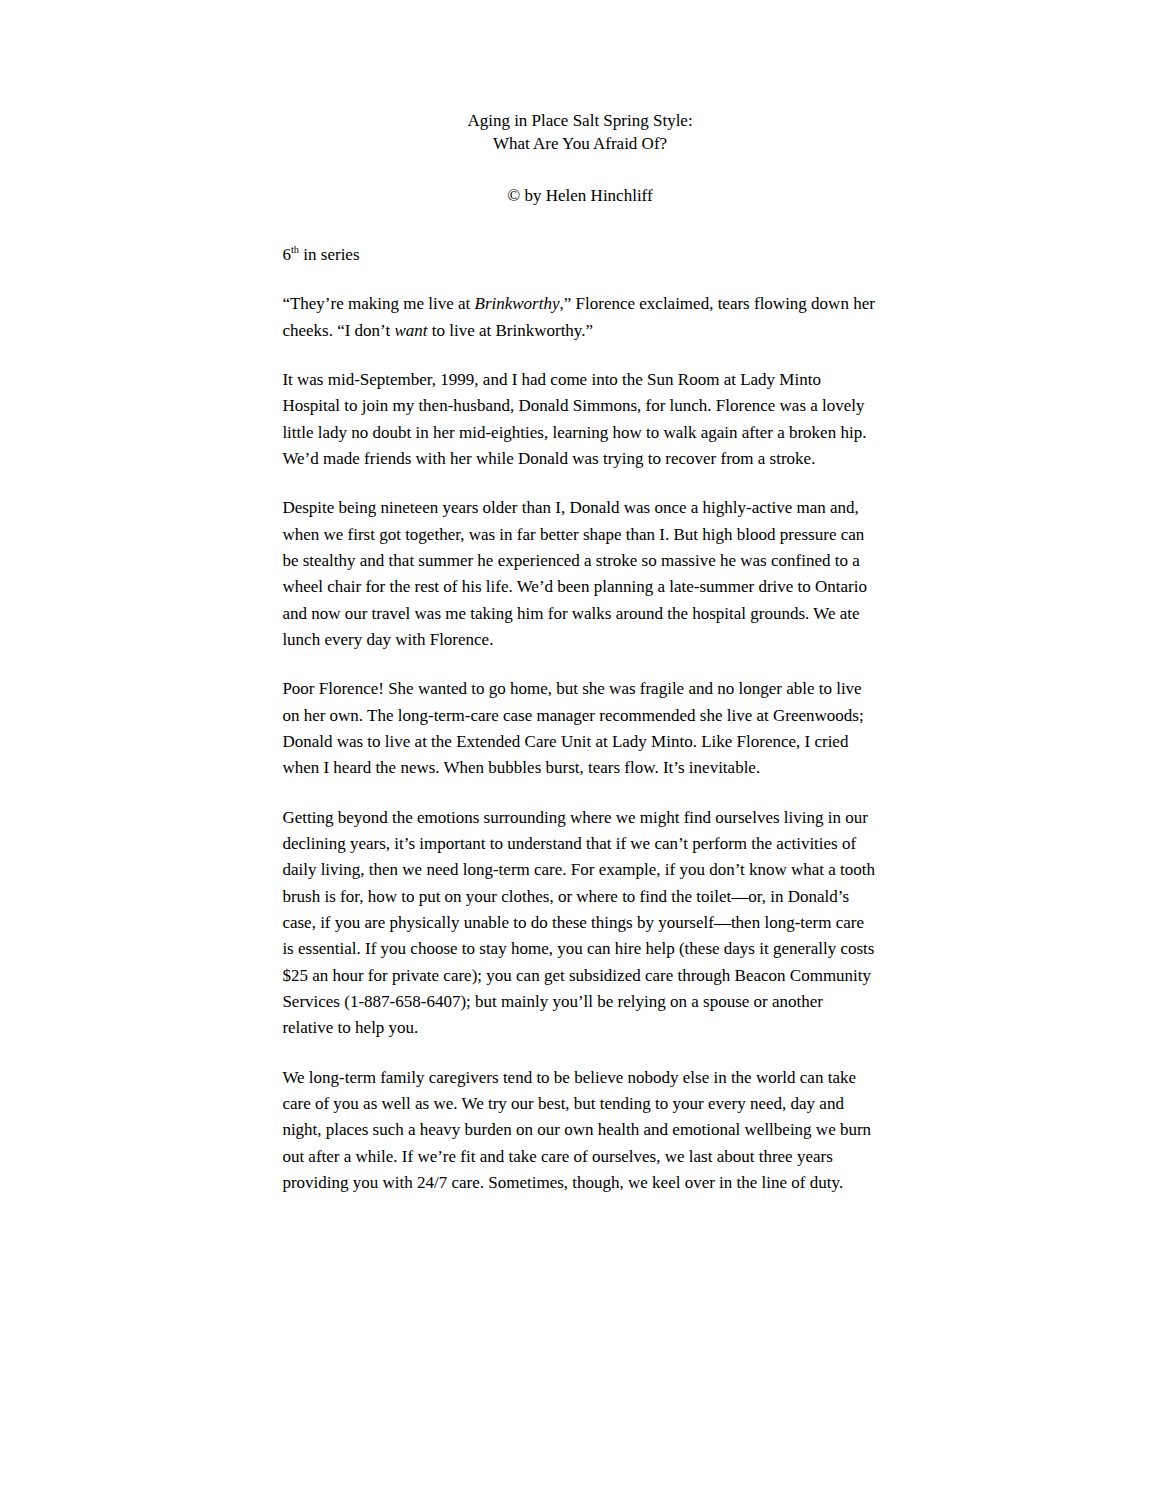Aging in Place Salt Spring Style:
What Are You Afraid Of?
© by Helen Hinchliff
6th in series
“They’re making me live at Brinkworthy,” Florence exclaimed, tears flowing down her cheeks. “I don’t want to live at Brinkworthy.”
It was mid-September, 1999, and I had come into the Sun Room at Lady Minto Hospital to join my then-husband, Donald Simmons, for lunch. Florence was a lovely little lady no doubt in her mid-eighties, learning how to walk again after a broken hip. We’d made friends with her while Donald was trying to recover from a stroke.
Despite being nineteen years older than I, Donald was once a highly-active man and, when we first got together, was in far better shape than I. But high blood pressure can be stealthy and that summer he experienced a stroke so massive he was confined to a wheel chair for the rest of his life. We’d been planning a late-summer drive to Ontario and now our travel was me taking him for walks around the hospital grounds. We ate lunch every day with Florence.
Poor Florence! She wanted to go home, but she was fragile and no longer able to live on her own. The long-term-care case manager recommended she live at Greenwoods; Donald was to live at the Extended Care Unit at Lady Minto. Like Florence, I cried when I heard the news. When bubbles burst, tears flow. It’s inevitable.
Getting beyond the emotions surrounding where we might find ourselves living in our declining years, it’s important to understand that if we can’t perform the activities of daily living, then we need long-term care. For example, if you don’t know what a tooth brush is for, how to put on your clothes, or where to find the toilet—or, in Donald’s case, if you are physically unable to do these things by yourself—then long-term care is essential. If you choose to stay home, you can hire help (these days it generally costs $25 an hour for private care); you can get subsidized care through Beacon Community Services (1-887-658-6407); but mainly you’ll be relying on a spouse or another relative to help you.
We long-term family caregivers tend to be believe nobody else in the world can take care of you as well as we. We try our best, but tending to your every need, day and night, places such a heavy burden on our own health and emotional wellbeing we burn out after a while. If we’re fit and take care of ourselves, we last about three years providing you with 24/7 care. Sometimes, though, we keel over in the line of duty.